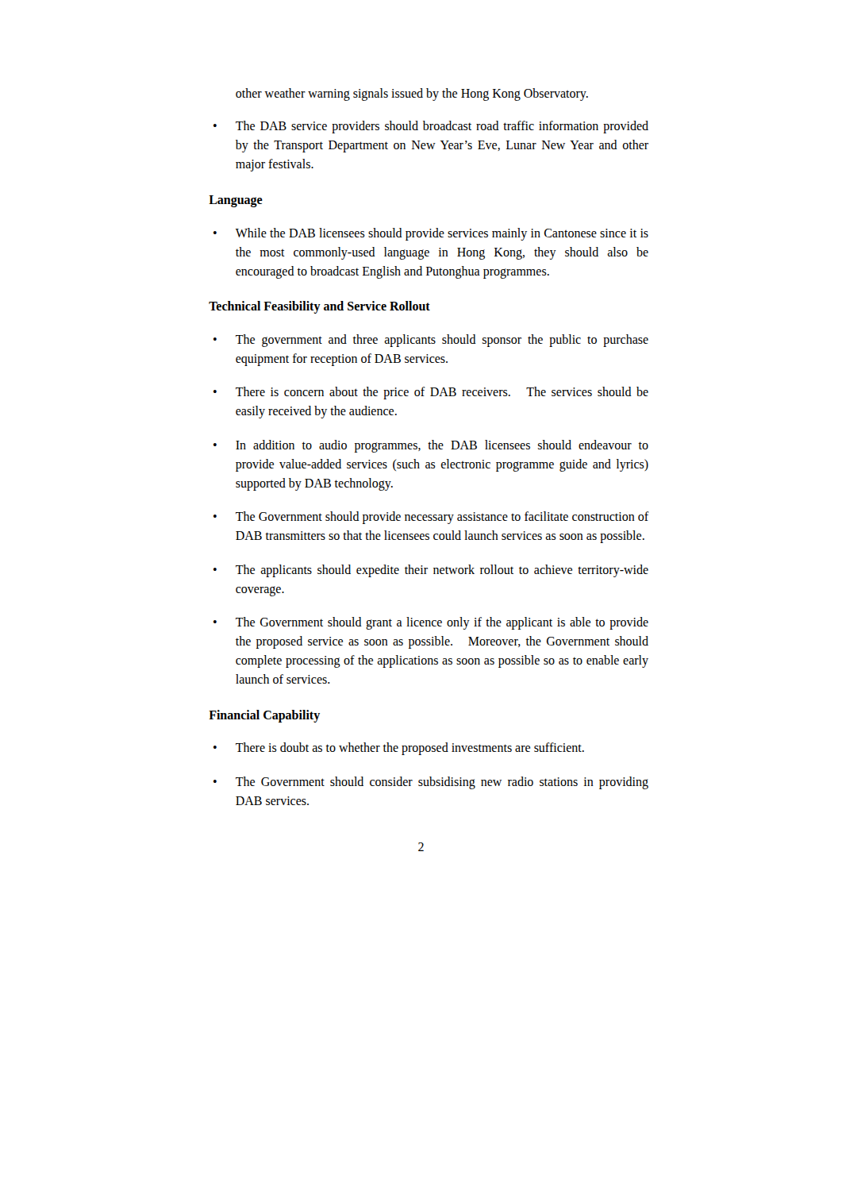other weather warning signals issued by the Hong Kong Observatory.
The DAB service providers should broadcast road traffic information provided by the Transport Department on New Year’s Eve, Lunar New Year and other major festivals.
Language
While the DAB licensees should provide services mainly in Cantonese since it is the most commonly-used language in Hong Kong, they should also be encouraged to broadcast English and Putonghua programmes.
Technical Feasibility and Service Rollout
The government and three applicants should sponsor the public to purchase equipment for reception of DAB services.
There is concern about the price of DAB receivers. The services should be easily received by the audience.
In addition to audio programmes, the DAB licensees should endeavour to provide value-added services (such as electronic programme guide and lyrics) supported by DAB technology.
The Government should provide necessary assistance to facilitate construction of DAB transmitters so that the licensees could launch services as soon as possible.
The applicants should expedite their network rollout to achieve territory-wide coverage.
The Government should grant a licence only if the applicant is able to provide the proposed service as soon as possible. Moreover, the Government should complete processing of the applications as soon as possible so as to enable early launch of services.
Financial Capability
There is doubt as to whether the proposed investments are sufficient.
The Government should consider subsidising new radio stations in providing DAB services.
2